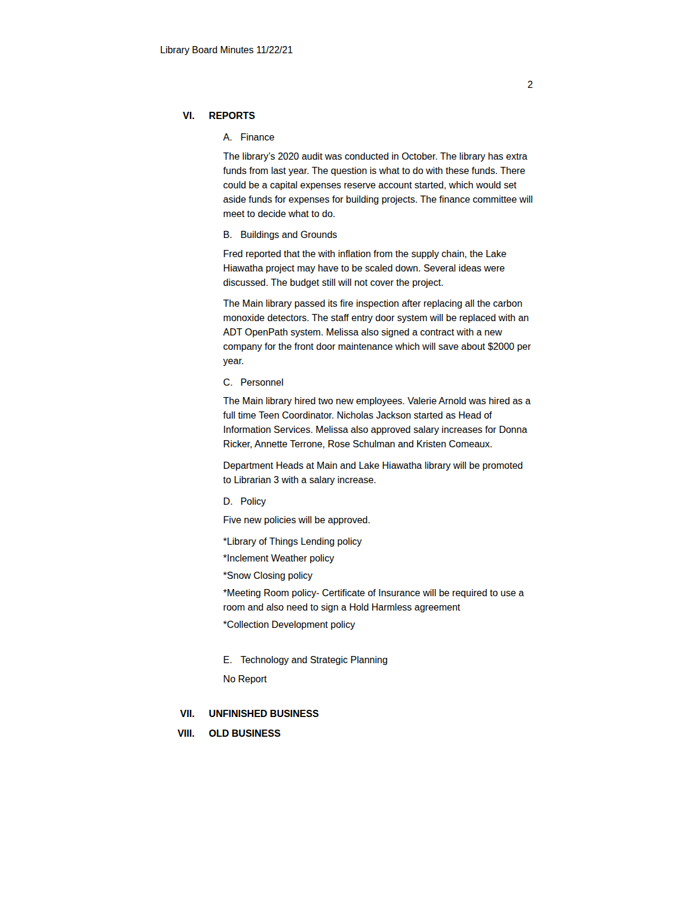Library Board Minutes 11/22/21
2
VI.
REPORTS
A. Finance
The library’s 2020 audit was conducted in October. The library has extra funds from last year. The question is what to do with these funds. There could be a capital expenses reserve account started, which would set aside funds for expenses for building projects. The finance committee will meet to decide what to do.
B. Buildings and Grounds
Fred reported that the with inflation from the supply chain, the Lake Hiawatha project may have to be scaled down. Several ideas were discussed. The budget still will not cover the project.
The Main library passed its fire inspection after replacing all the carbon monoxide detectors. The staff entry door system will be replaced with an ADT OpenPath system. Melissa also signed a contract with a new company for the front door maintenance which will save about $2000 per year.
C. Personnel
The Main library hired two new employees. Valerie Arnold was hired as a full time Teen Coordinator. Nicholas Jackson started as Head of Information Services. Melissa also approved salary increases for Donna Ricker, Annette Terrone, Rose Schulman and Kristen Comeaux.
Department Heads at Main and Lake Hiawatha library will be promoted to Librarian 3 with a salary increase.
D. Policy
Five new policies will be approved.
*Library of Things Lending policy
*Inclement Weather policy
*Snow Closing policy
*Meeting Room policy- Certificate of Insurance will be required to use a room and also need to sign a Hold Harmless agreement
*Collection Development policy
E. Technology and Strategic Planning
No Report
VII.
UNFINISHED BUSINESS
VIII.
OLD BUSINESS